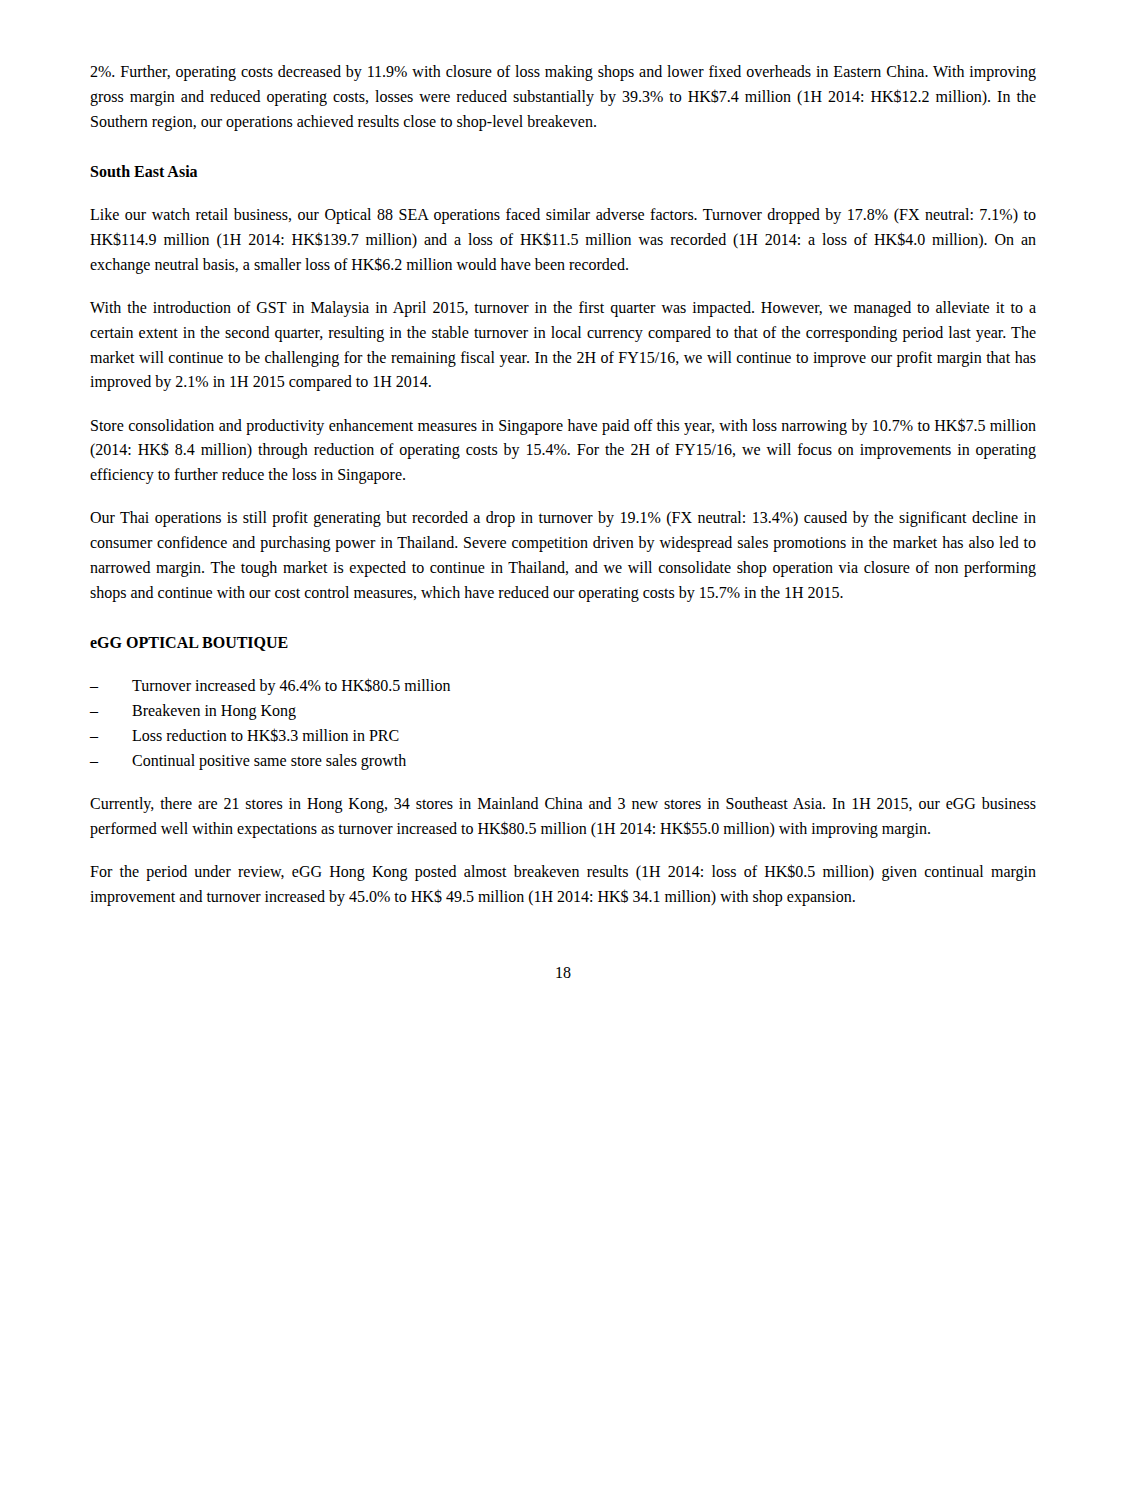2%. Further, operating costs decreased by 11.9% with closure of loss making shops and lower fixed overheads in Eastern China. With improving gross margin and reduced operating costs, losses were reduced substantially by 39.3% to HK$7.4 million (1H 2014: HK$12.2 million). In the Southern region, our operations achieved results close to shop-level breakeven.
South East Asia
Like our watch retail business, our Optical 88 SEA operations faced similar adverse factors. Turnover dropped by 17.8% (FX neutral: 7.1%) to HK$114.9 million (1H 2014: HK$139.7 million) and a loss of HK$11.5 million was recorded (1H 2014: a loss of HK$4.0 million). On an exchange neutral basis, a smaller loss of HK$6.2 million would have been recorded.
With the introduction of GST in Malaysia in April 2015, turnover in the first quarter was impacted. However, we managed to alleviate it to a certain extent in the second quarter, resulting in the stable turnover in local currency compared to that of the corresponding period last year. The market will continue to be challenging for the remaining fiscal year. In the 2H of FY15/16, we will continue to improve our profit margin that has improved by 2.1% in 1H 2015 compared to 1H 2014.
Store consolidation and productivity enhancement measures in Singapore have paid off this year, with loss narrowing by 10.7% to HK$7.5 million (2014: HK$ 8.4 million) through reduction of operating costs by 15.4%. For the 2H of FY15/16, we will focus on improvements in operating efficiency to further reduce the loss in Singapore.
Our Thai operations is still profit generating but recorded a drop in turnover by 19.1% (FX neutral: 13.4%) caused by the significant decline in consumer confidence and purchasing power in Thailand. Severe competition driven by widespread sales promotions in the market has also led to narrowed margin. The tough market is expected to continue in Thailand, and we will consolidate shop operation via closure of non performing shops and continue with our cost control measures, which have reduced our operating costs by 15.7% in the 1H 2015.
eGG OPTICAL BOUTIQUE
Turnover increased by 46.4% to HK$80.5 million
Breakeven in Hong Kong
Loss reduction to HK$3.3 million in PRC
Continual positive same store sales growth
Currently, there are 21 stores in Hong Kong, 34 stores in Mainland China and 3 new stores in Southeast Asia. In 1H 2015, our eGG business performed well within expectations as turnover increased to HK$80.5 million (1H 2014: HK$55.0 million) with improving margin.
For the period under review, eGG Hong Kong posted almost breakeven results (1H 2014: loss of HK$0.5 million) given continual margin improvement and turnover increased by 45.0% to HK$ 49.5 million (1H 2014: HK$ 34.1 million) with shop expansion.
18